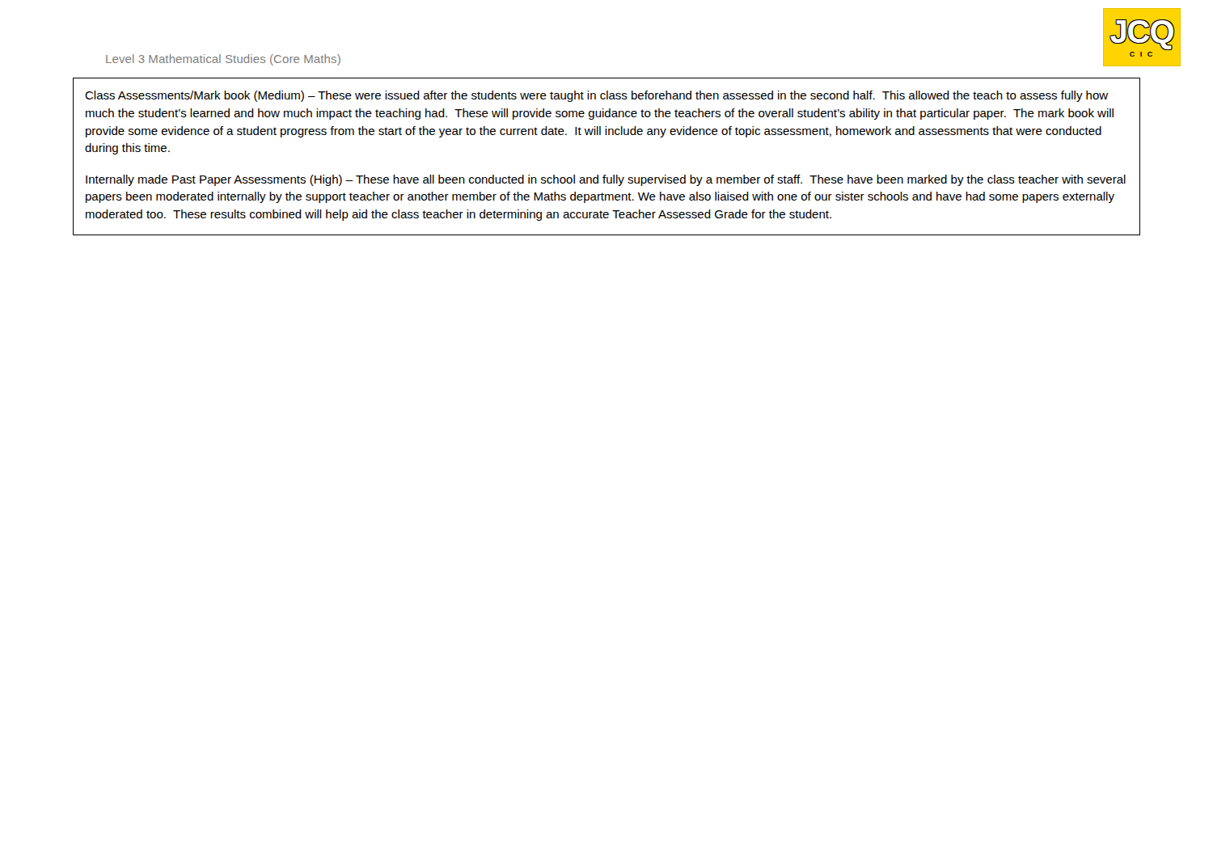Level 3 Mathematical Studies (Core Maths)
JCQ C I C
Class Assessments/Mark book (Medium) – These were issued after the students were taught in class beforehand then assessed in the second half. This allowed the teach to assess fully how much the student’s learned and how much impact the teaching had. These will provide some guidance to the teachers of the overall student’s ability in that particular paper. The mark book will provide some evidence of a student progress from the start of the year to the current date. It will include any evidence of topic assessment, homework and assessments that were conducted during this time.
Internally made Past Paper Assessments (High) – These have all been conducted in school and fully supervised by a member of staff. These have been marked by the class teacher with several papers been moderated internally by the support teacher or another member of the Maths department. We have also liaised with one of our sister schools and have had some papers externally moderated too. These results combined will help aid the class teacher in determining an accurate Teacher Assessed Grade for the student.